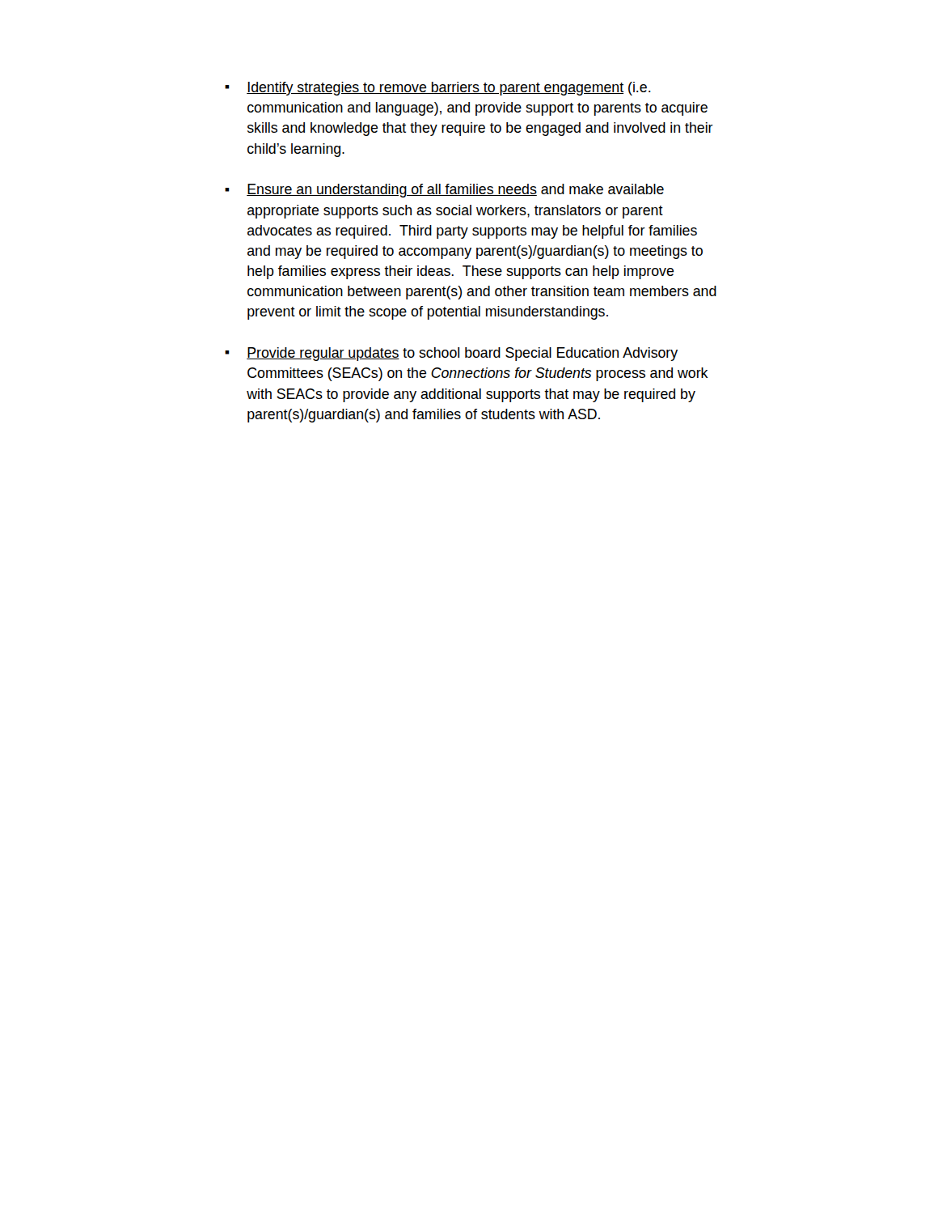Identify strategies to remove barriers to parent engagement (i.e. communication and language), and provide support to parents to acquire skills and knowledge that they require to be engaged and involved in their child’s learning.
Ensure an understanding of all families needs and make available appropriate supports such as social workers, translators or parent advocates as required. Third party supports may be helpful for families and may be required to accompany parent(s)/guardian(s) to meetings to help families express their ideas. These supports can help improve communication between parent(s) and other transition team members and prevent or limit the scope of potential misunderstandings.
Provide regular updates to school board Special Education Advisory Committees (SEACs) on the Connections for Students process and work with SEACs to provide any additional supports that may be required by parent(s)/guardian(s) and families of students with ASD.